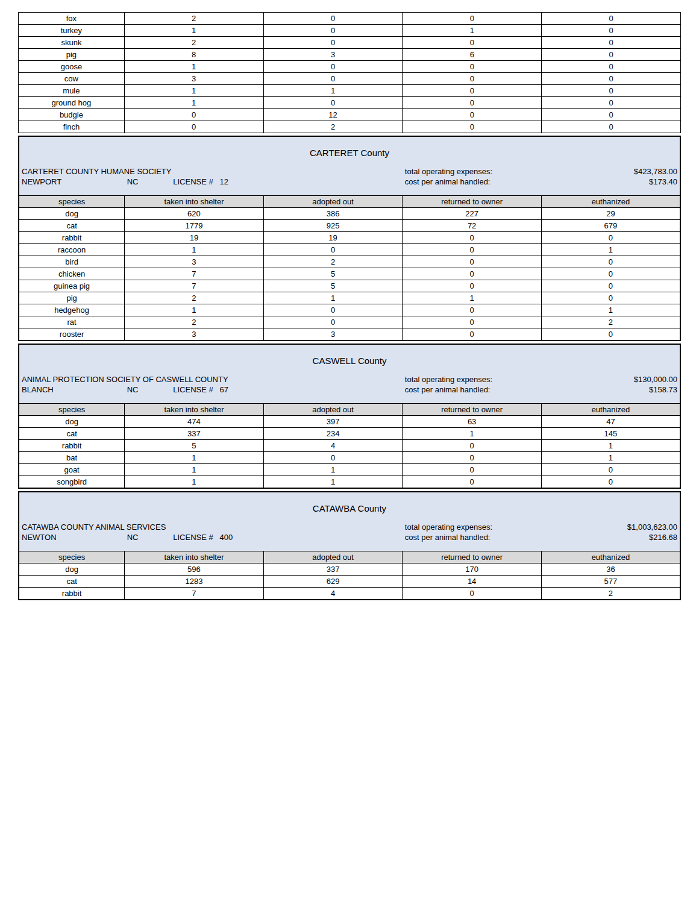| fox | 2 | 0 | 0 | 0 |
| turkey | 1 | 0 | 1 | 0 |
| skunk | 2 | 0 | 0 | 0 |
| pig | 8 | 3 | 6 | 0 |
| goose | 1 | 0 | 0 | 0 |
| cow | 3 | 0 | 0 | 0 |
| mule | 1 | 1 | 0 | 0 |
| ground hog | 1 | 0 | 0 | 0 |
| budgie | 0 | 12 | 0 | 0 |
| finch | 0 | 2 | 0 | 0 |
| CARTERET County |
| CARTERET COUNTY HUMANE SOCIETY | | total operating expenses: | $423,783.00 |
| NEWPORT | NC LICENSE # 12 | | cost per animal handled: | $173.40 |
| species | taken into shelter | adopted out | returned to owner | euthanized |
| dog | 620 | 386 | 227 | 29 |
| cat | 1779 | 925 | 72 | 679 |
| rabbit | 19 | 19 | 0 | 0 |
| raccoon | 1 | 0 | 0 | 1 |
| bird | 3 | 2 | 0 | 0 |
| chicken | 7 | 5 | 0 | 0 |
| guinea pig | 7 | 5 | 0 | 0 |
| pig | 2 | 1 | 1 | 0 |
| hedgehog | 1 | 0 | 0 | 1 |
| rat | 2 | 0 | 0 | 2 |
| rooster | 3 | 3 | 0 | 0 |
| CASWELL County |
| ANIMAL PROTECTION SOCIETY OF CASWELL COUNTY | | total operating expenses: | $130,000.00 |
| BLANCH | NC LICENSE # 67 | | cost per animal handled: | $158.73 |
| species | taken into shelter | adopted out | returned to owner | euthanized |
| dog | 474 | 397 | 63 | 47 |
| cat | 337 | 234 | 1 | 145 |
| rabbit | 5 | 4 | 0 | 1 |
| bat | 1 | 0 | 0 | 1 |
| goat | 1 | 1 | 0 | 0 |
| songbird | 1 | 1 | 0 | 0 |
| CATAWBA County |
| CATAWBA COUNTY ANIMAL SERVICES | | total operating expenses: | $1,003,623.00 |
| NEWTON | NC LICENSE # 400 | | cost per animal handled: | $216.68 |
| species | taken into shelter | adopted out | returned to owner | euthanized |
| dog | 596 | 337 | 170 | 36 |
| cat | 1283 | 629 | 14 | 577 |
| rabbit | 7 | 4 | 0 | 2 |